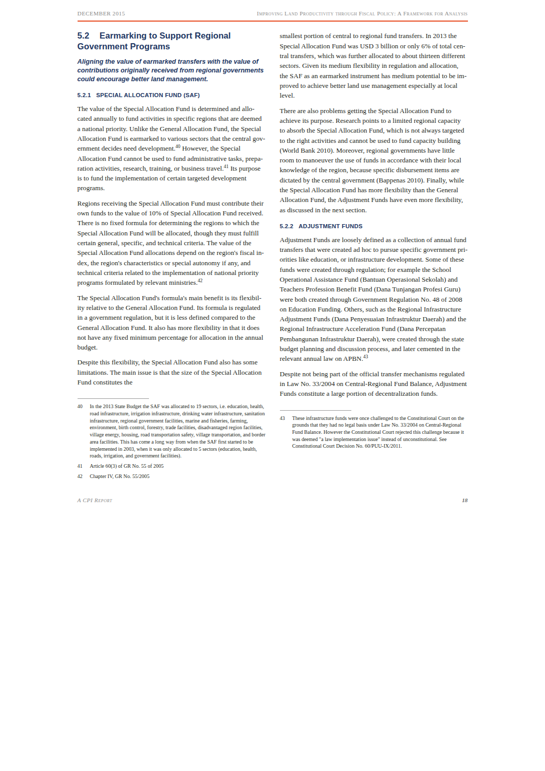December 2015
Improving Land Productivity through Fiscal Policy: A Framework for Analysis
5.2 Earmarking to Support Regional Government Programs
Aligning the value of earmarked transfers with the value of contributions originally received from regional governments could encourage better land management.
5.2.1 Special Allocation Fund (SAF)
The value of the Special Allocation Fund is determined and allocated annually to fund activities in specific regions that are deemed a national priority. Unlike the General Allocation Fund, the Special Allocation Fund is earmarked to various sectors that the central government decides need development.40 However, the Special Allocation Fund cannot be used to fund administrative tasks, preparation activities, research, training, or business travel.41 Its purpose is to fund the implementation of certain targeted development programs.
Regions receiving the Special Allocation Fund must contribute their own funds to the value of 10% of Special Allocation Fund received. There is no fixed formula for determining the regions to which the Special Allocation Fund will be allocated, though they must fulfill certain general, specific, and technical criteria. The value of the Special Allocation Fund allocations depend on the region's fiscal index, the region's characteristics or special autonomy if any, and technical criteria related to the implementation of national priority programs formulated by relevant ministries.42
The Special Allocation Fund's formula's main benefit is its flexibility relative to the General Allocation Fund. Its formula is regulated in a government regulation, but it is less defined compared to the General Allocation Fund. It also has more flexibility in that it does not have any fixed minimum percentage for allocation in the annual budget.
Despite this flexibility, the Special Allocation Fund also has some limitations. The main issue is that the size of the Special Allocation Fund constitutes the
40 In the 2013 State Budget the SAF was allocated to 19 sectors, i.e. education, health, road infrastructure, irrigation infrastructure, drinking water infrastructure, sanitation infrastructure, regional government facilities, marine and fisheries, farming, environment, birth control, forestry, trade facilities, disadvantaged region facilities, village energy, housing, road transportation safety, village transportation, and border area facilities. This has come a long way from when the SAF first started to be implemented in 2003, when it was only allocated to 5 sectors (education, health, roads, irrigation, and government facilities).
41 Article 60(3) of GR No. 55 of 2005
42 Chapter IV, GR No. 55/2005
smallest portion of central to regional fund transfers. In 2013 the Special Allocation Fund was USD 3 billion or only 6% of total central transfers, which was further allocated to about thirteen different sectors. Given its medium flexibility in regulation and allocation, the SAF as an earmarked instrument has medium potential to be improved to achieve better land use management especially at local level.
There are also problems getting the Special Allocation Fund to achieve its purpose. Research points to a limited regional capacity to absorb the Special Allocation Fund, which is not always targeted to the right activities and cannot be used to fund capacity building (World Bank 2010). Moreover, regional governments have little room to manoeuver the use of funds in accordance with their local knowledge of the region, because specific disbursement items are dictated by the central government (Bappenas 2010). Finally, while the Special Allocation Fund has more flexibility than the General Allocation Fund, the Adjustment Funds have even more flexibility, as discussed in the next section.
5.2.2 Adjustment Funds
Adjustment Funds are loosely defined as a collection of annual fund transfers that were created ad hoc to pursue specific government priorities like education, or infrastructure development. Some of these funds were created through regulation; for example the School Operational Assistance Fund (Bantuan Operasional Sekolah) and Teachers Profession Benefit Fund (Dana Tunjangan Profesi Guru) were both created through Government Regulation No. 48 of 2008 on Education Funding. Others, such as the Regional Infrastructure Adjustment Funds (Dana Penyesuaian Infrastruktur Daerah) and the Regional Infrastructure Acceleration Fund (Dana Percepatan Pembangunan Infrastruktur Daerah), were created through the state budget planning and discussion process, and later cemented in the relevant annual law on APBN.43
Despite not being part of the official transfer mechanisms regulated in Law No. 33/2004 on Central-Regional Fund Balance, Adjustment Funds constitute a large portion of decentralization funds.
43 These infrastructure funds were once challenged to the Constitutional Court on the grounds that they had no legal basis under Law No. 33/2004 on Central-Regional Fund Balance. However the Constitutional Court rejected this challenge because it was deemed "a law implementation issue" instead of unconstitutional. See Constitutional Court Decision No. 60/PUU-IX/2011.
A CPI Report
18